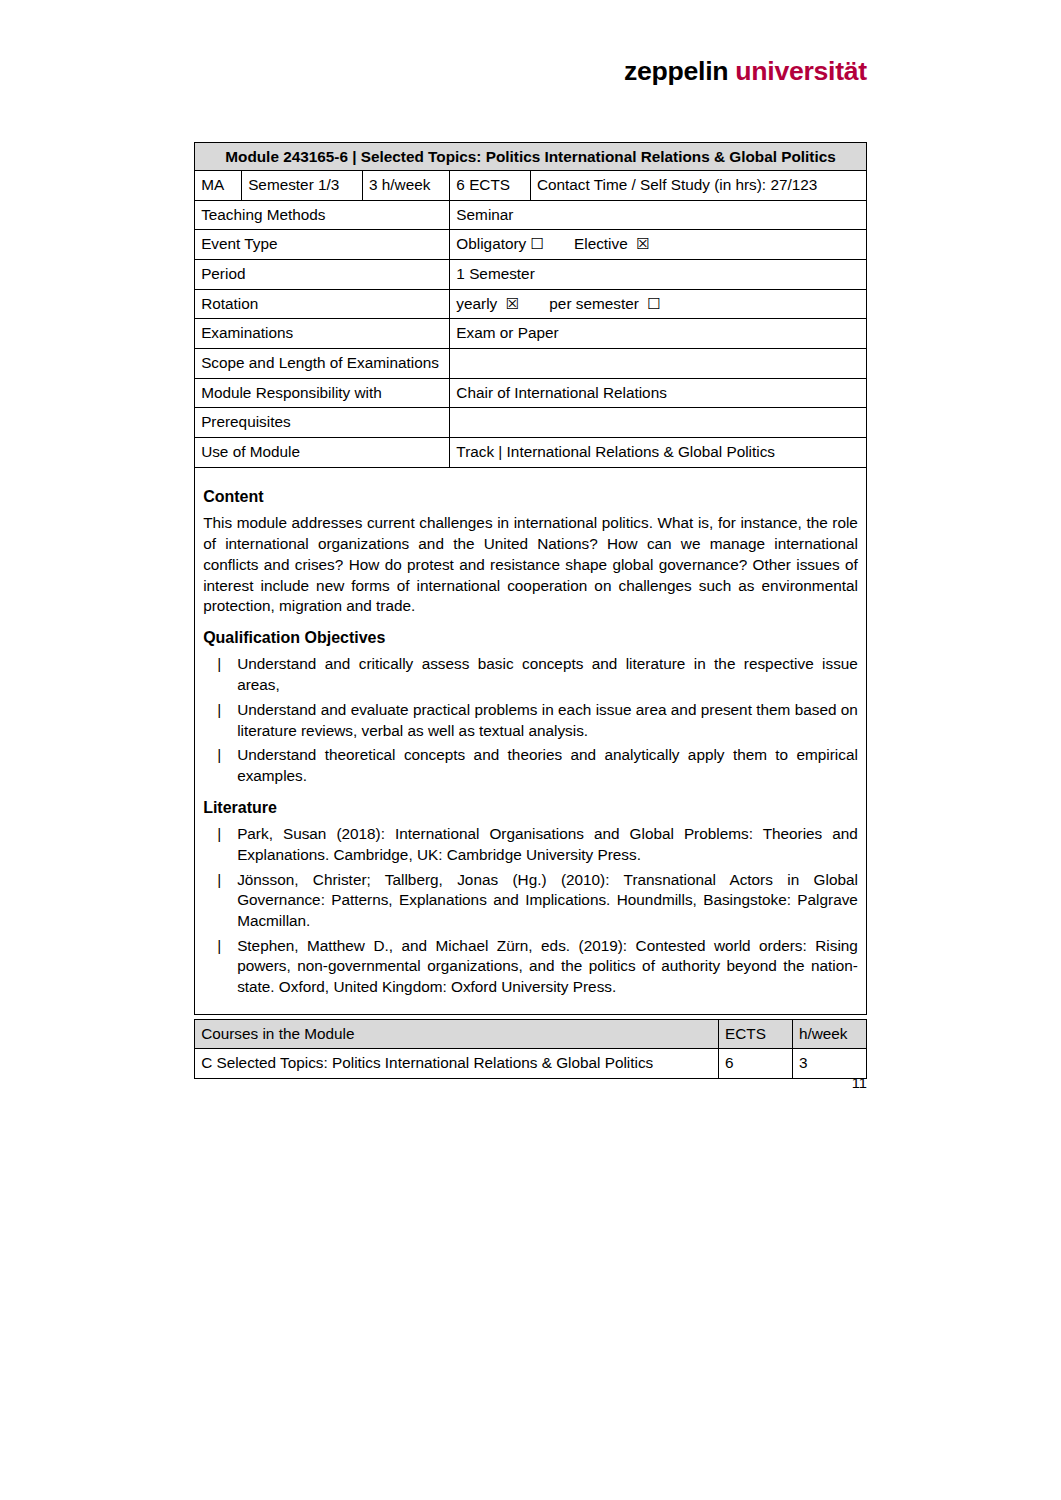zeppelin universität
| Module 243165-6 / Selected Topics: Politics International Relations & Global Politics |
| MA | Semester 1/3 | 3 h/week | 6 ECTS | Contact Time / Self Study (in hrs): 27/123 |
| Teaching Methods | Seminar |
| Event Type | Obligatory ☐ Elective ☒ |
| Period | 1 Semester |
| Rotation | yearly ☒ per semester ☐ |
| Examinations | Exam or Paper |
| Scope and Length of Examinations | |
| Module Responsibility with | Chair of International Relations |
| Prerequisites | |
| Use of Module | Track / International Relations & Global Politics |
| Content This module addresses current challenges in international politics. What is, for instance, the role of international organizations and the United Nations? How can we manage international conflicts and crises? How do protest and resistance shape global governance? Other issues of interest include new forms of international cooperation on challenges such as environmental protection, migration and trade. Qualification Objectives Understand and critically assess basic concepts and literature in the respective issue areas, Understand and evaluate practical problems in each issue area and present them based on literature reviews, verbal as well as textual analysis. Understand theoretical concepts and theories and analytically apply them to empirical examples. Literature Park, Susan (2018): International Organisations and Global Problems: Theories and Explanations. Cambridge, UK: Cambridge University Press. Jönsson, Christer; Tallberg, Jonas (Hg.) (2010): Transnational Actors in Global Governance: Patterns, Explanations and Implications. Houndmills, Basingstoke: Palgrave Macmillan. Stephen, Matthew D., and Michael Zürn, eds. (2019): Contested world orders: Rising powers, non-governmental organizations, and the politics of authority beyond the nation-state. Oxford, United Kingdom: Oxford University Press. |
| Courses in the Module | ECTS | h/week |
| C Selected Topics: Politics International Relations & Global Politics | 6 | 3 |
11